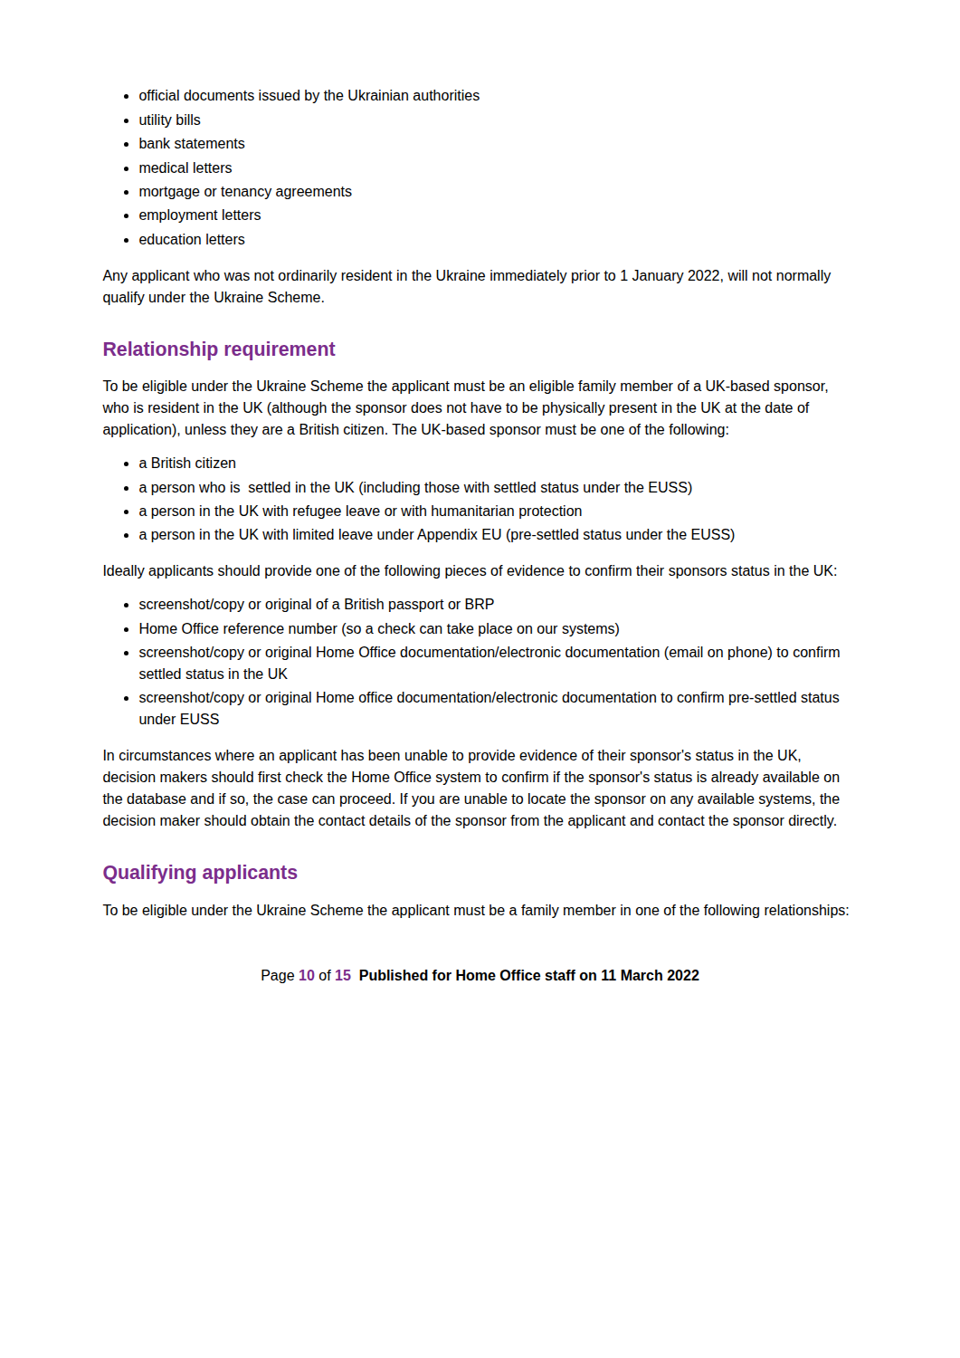official documents issued by the Ukrainian authorities
utility bills
bank statements
medical letters
mortgage or tenancy agreements
employment letters
education letters
Any applicant who was not ordinarily resident in the Ukraine immediately prior to 1 January 2022, will not normally qualify under the Ukraine Scheme.
Relationship requirement
To be eligible under the Ukraine Scheme the applicant must be an eligible family member of a UK-based sponsor, who is resident in the UK (although the sponsor does not have to be physically present in the UK at the date of application), unless they are a British citizen. The UK-based sponsor must be one of the following:
a British citizen
a person who is settled in the UK (including those with settled status under the EUSS)
a person in the UK with refugee leave or with humanitarian protection
a person in the UK with limited leave under Appendix EU (pre-settled status under the EUSS)
Ideally applicants should provide one of the following pieces of evidence to confirm their sponsors status in the UK:
screenshot/copy or original of a British passport or BRP
Home Office reference number (so a check can take place on our systems)
screenshot/copy or original Home Office documentation/electronic documentation (email on phone) to confirm settled status in the UK
screenshot/copy or original Home office documentation/electronic documentation to confirm pre-settled status under EUSS
In circumstances where an applicant has been unable to provide evidence of their sponsor's status in the UK, decision makers should first check the Home Office system to confirm if the sponsor's status is already available on the database and if so, the case can proceed. If you are unable to locate the sponsor on any available systems, the decision maker should obtain the contact details of the sponsor from the applicant and contact the sponsor directly.
Qualifying applicants
To be eligible under the Ukraine Scheme the applicant must be a family member in one of the following relationships:
Page 10 of 15 Published for Home Office staff on 11 March 2022